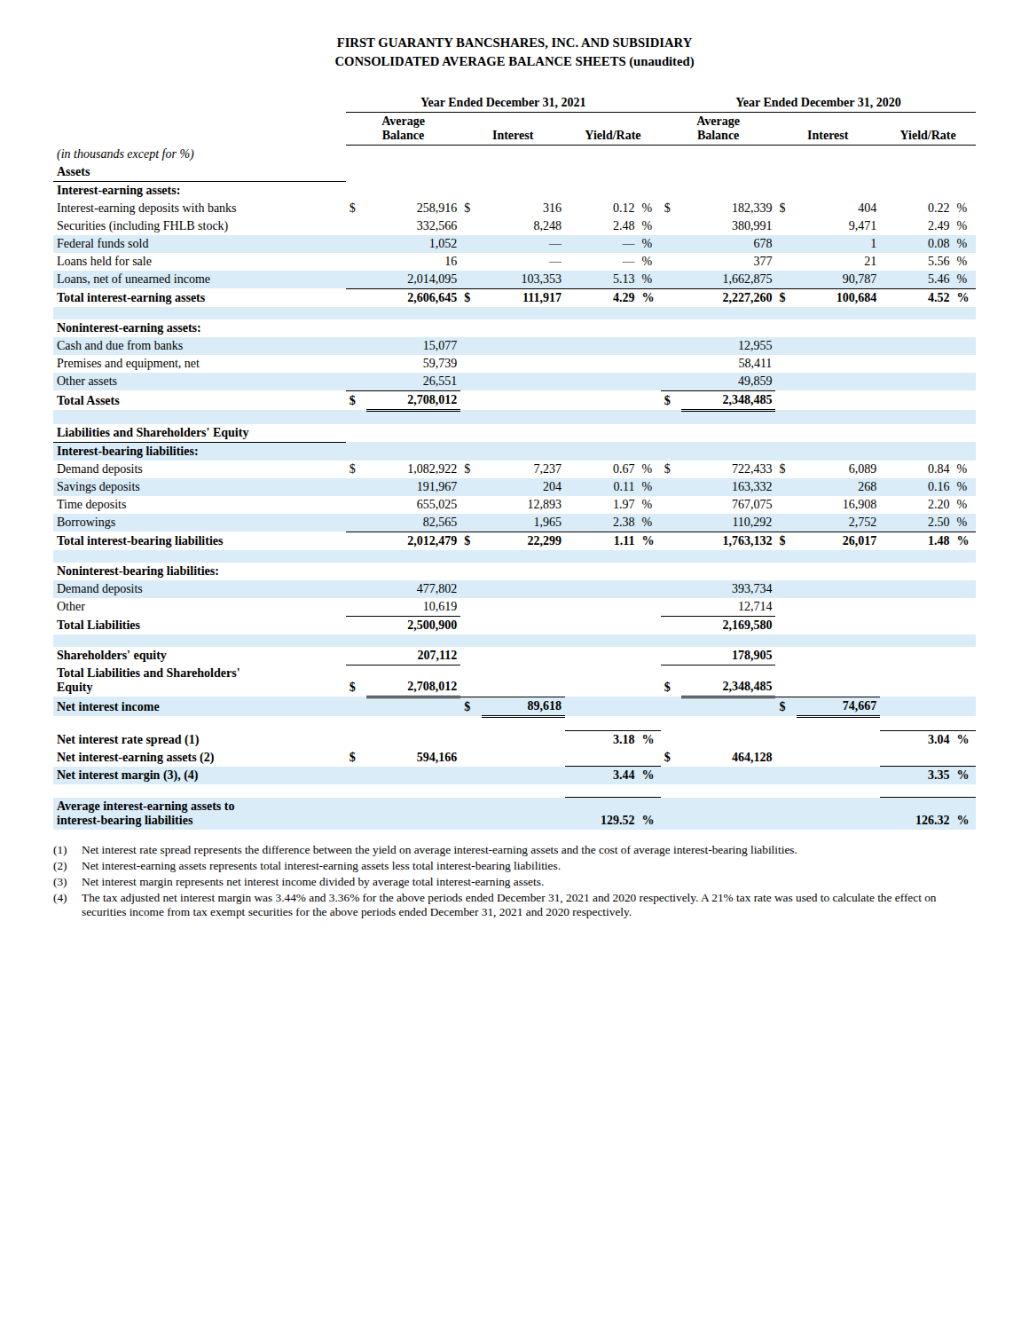FIRST GUARANTY BANCSHARES, INC. AND SUBSIDIARY
CONSOLIDATED AVERAGE BALANCE SHEETS (unaudited)
| | Year Ended December 31, 2021 | Year Ended December 31, 2020 |
| | Average Balance | Interest | Yield/Rate | Average Balance | Interest | Yield/Rate |
| (in thousands except for %) | |
| Assets | |
| Interest-earning assets: | |
| Interest-earning deposits with banks | $ | 258,916 | $ | 316 | 0.12 | % | $ | 182,339 | $ | 404 | 0.22 | % |
| Securities (including FHLB stock) | | 332,566 | | 8,248 | 2.48 | % | | 380,991 | | 9,471 | 2.49 | % |
| Federal funds sold | | 1,052 | | — | — | % | | 678 | | 1 | 0.08 | % |
| Loans held for sale | | 16 | | — | — | % | | 377 | | 21 | 5.56 | % |
| Loans, net of unearned income | | 2,014,095 | | 103,353 | 5.13 | % | | 1,662,875 | | 90,787 | 5.46 | % |
| Total interest-earning assets | | 2,606,645 | $ | 111,917 | 4.29 | % | | 2,227,260 | $ | 100,684 | 4.52 | % |
| Noninterest-earning assets: | |
| Cash and due from banks | | 15,077 | | | | | | 12,955 | | | | |
| Premises and equipment, net | | 59,739 | | | | | | 58,411 | | | | |
| Other assets | | 26,551 | | | | | | 49,859 | | | | |
| Total Assets | $ | 2,708,012 | | | | | $ | 2,348,485 | | | | |
| Liabilities and Shareholders' Equity | |
| Interest-bearing liabilities: | |
| Demand deposits | $ | 1,082,922 | $ | 7,237 | 0.67 | % | $ | 722,433 | $ | 6,089 | 0.84 | % |
| Savings deposits | | 191,967 | | 204 | 0.11 | % | | 163,332 | | 268 | 0.16 | % |
| Time deposits | | 655,025 | | 12,893 | 1.97 | % | | 767,075 | | 16,908 | 2.20 | % |
| Borrowings | | 82,565 | | 1,965 | 2.38 | % | | 110,292 | | 2,752 | 2.50 | % |
| Total interest-bearing liabilities | | 2,012,479 | $ | 22,299 | 1.11 | % | | 1,763,132 | $ | 26,017 | 1.48 | % |
| Noninterest-bearing liabilities: | |
| Demand deposits | | 477,802 | | | | | | 393,734 | | | | |
| Other | | 10,619 | | | | | | 12,714 | | | | |
| Total Liabilities | | 2,500,900 | | | | | | 2,169,580 | | | | |
| Shareholders' equity | | 207,112 | | | | | | 178,905 | | | | |
| Total Liabilities and Shareholders' Equity | $ | 2,708,012 | | | | | $ | 2,348,485 | | | | |
| Net interest income | | | $ | 89,618 | | | | | $ | 74,667 | | |
| Net interest rate spread (1) | | | | | 3.18 | % | | | | | 3.04 | % |
| Net interest-earning assets (2) | $ | 594,166 | | | | | $ | 464,128 | | | | |
| Net interest margin (3), (4) | | | | | 3.44 | % | | | | | 3.35 | % |
| Average interest-earning assets to interest-bearing liabilities | | | | | 129.52 | % | | | | | 126.32 | % |
| (1) | Net interest rate spread represents the difference between the yield on average interest-earning assets and the cost of average interest-bearing liabilities. |
| (2) | Net interest-earning assets represents total interest-earning assets less total interest-bearing liabilities. |
| (3) | Net interest margin represents net interest income divided by average total interest-earning assets. |
| (4) | The tax adjusted net interest margin was 3.44% and 3.36% for the above periods ended December 31, 2021 and 2020 respectively. A 21% tax rate was used to calculate the effect on securities income from tax exempt securities for the above periods ended December 31, 2021 and 2020 respectively. |